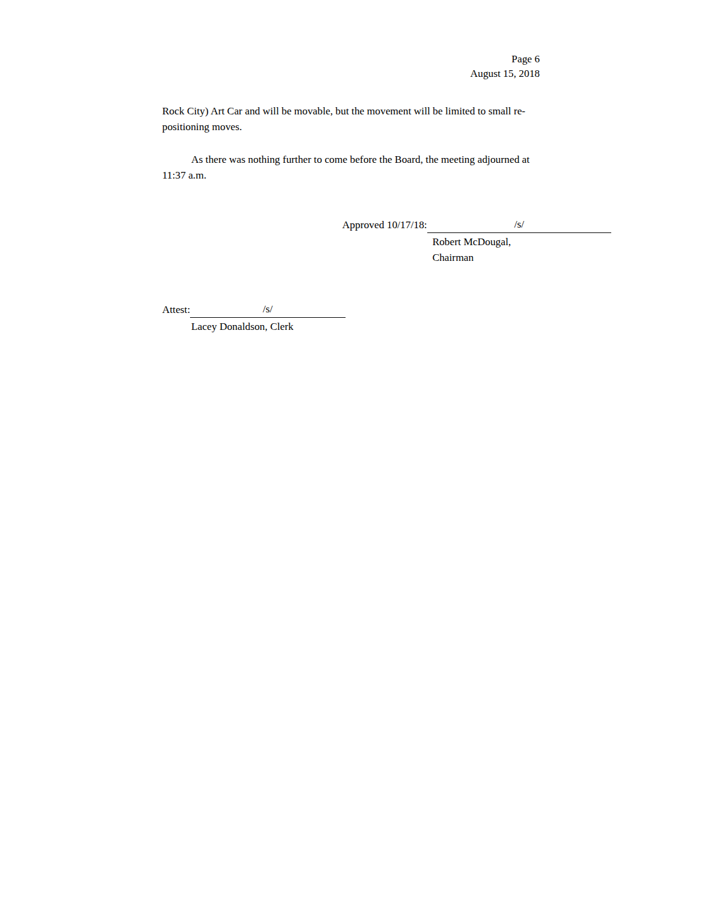Page 6
August 15, 2018
Rock City) Art Car and will be movable, but the movement will be limited to small re-positioning moves.
As there was nothing further to come before the Board, the meeting adjourned at 11:37 a.m.
Approved 10/17/18:/s/
Robert McDougal, Chairman
Attest:/s/
Lacey Donaldson, Clerk